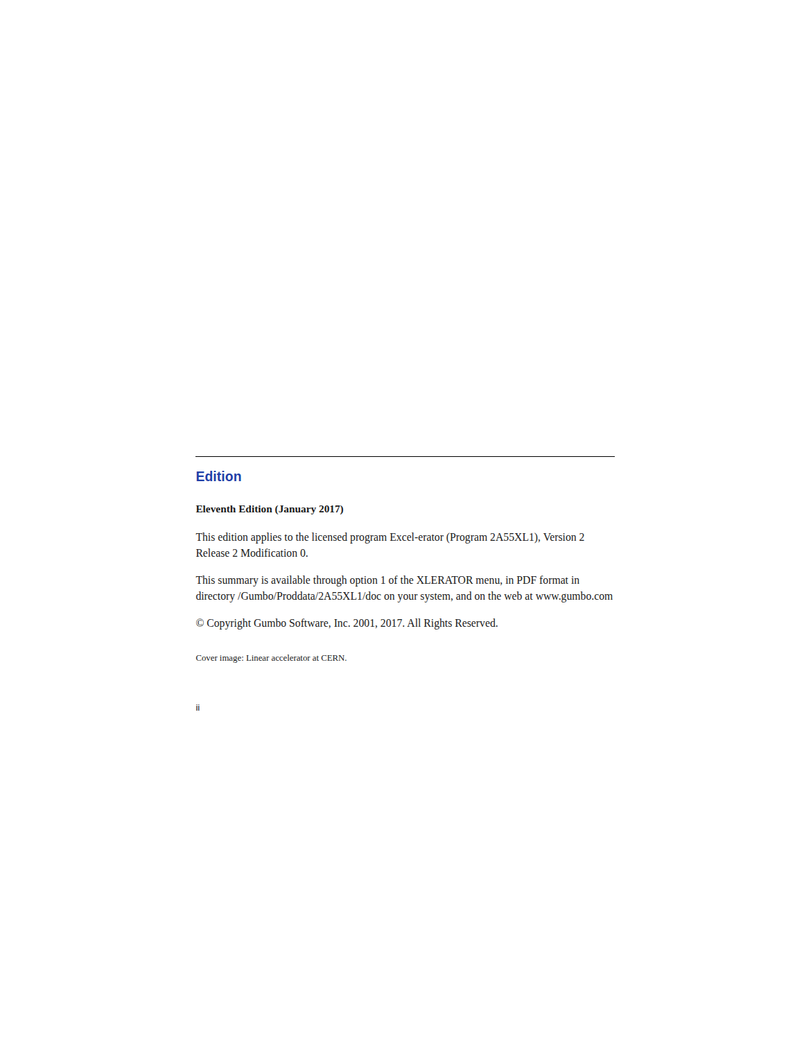Edition
Eleventh Edition (January 2017)
This edition applies to the licensed program Excel-erator (Program 2A55XL1), Version 2 Release 2 Modification 0.
This summary is available through option 1 of the XLERATOR menu, in PDF format in directory /Gumbo/Proddata/2A55XL1/doc on your system, and on the web at www.gumbo.com
© Copyright Gumbo Software, Inc. 2001, 2017. All Rights Reserved.
Cover image: Linear accelerator at CERN.
ii